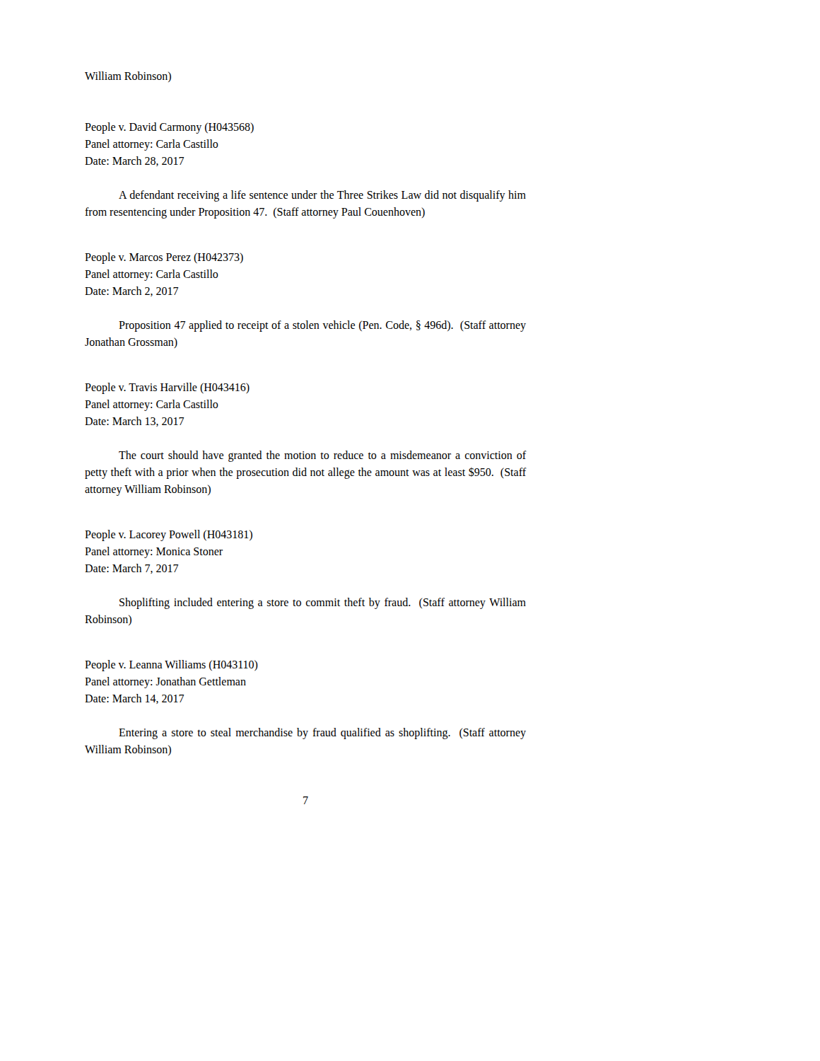William Robinson)
People v. David Carmony (H043568)
Panel attorney: Carla Castillo
Date: March 28, 2017
A defendant receiving a life sentence under the Three Strikes Law did not disqualify him from resentencing under Proposition 47. (Staff attorney Paul Couenhoven)
People v. Marcos Perez (H042373)
Panel attorney: Carla Castillo
Date: March 2, 2017
Proposition 47 applied to receipt of a stolen vehicle (Pen. Code, § 496d). (Staff attorney Jonathan Grossman)
People v. Travis Harville (H043416)
Panel attorney: Carla Castillo
Date: March 13, 2017
The court should have granted the motion to reduce to a misdemeanor a conviction of petty theft with a prior when the prosecution did not allege the amount was at least $950. (Staff attorney William Robinson)
People v. Lacorey Powell (H043181)
Panel attorney: Monica Stoner
Date: March 7, 2017
Shoplifting included entering a store to commit theft by fraud. (Staff attorney William Robinson)
People v. Leanna Williams (H043110)
Panel attorney: Jonathan Gettleman
Date: March 14, 2017
Entering a store to steal merchandise by fraud qualified as shoplifting. (Staff attorney William Robinson)
7